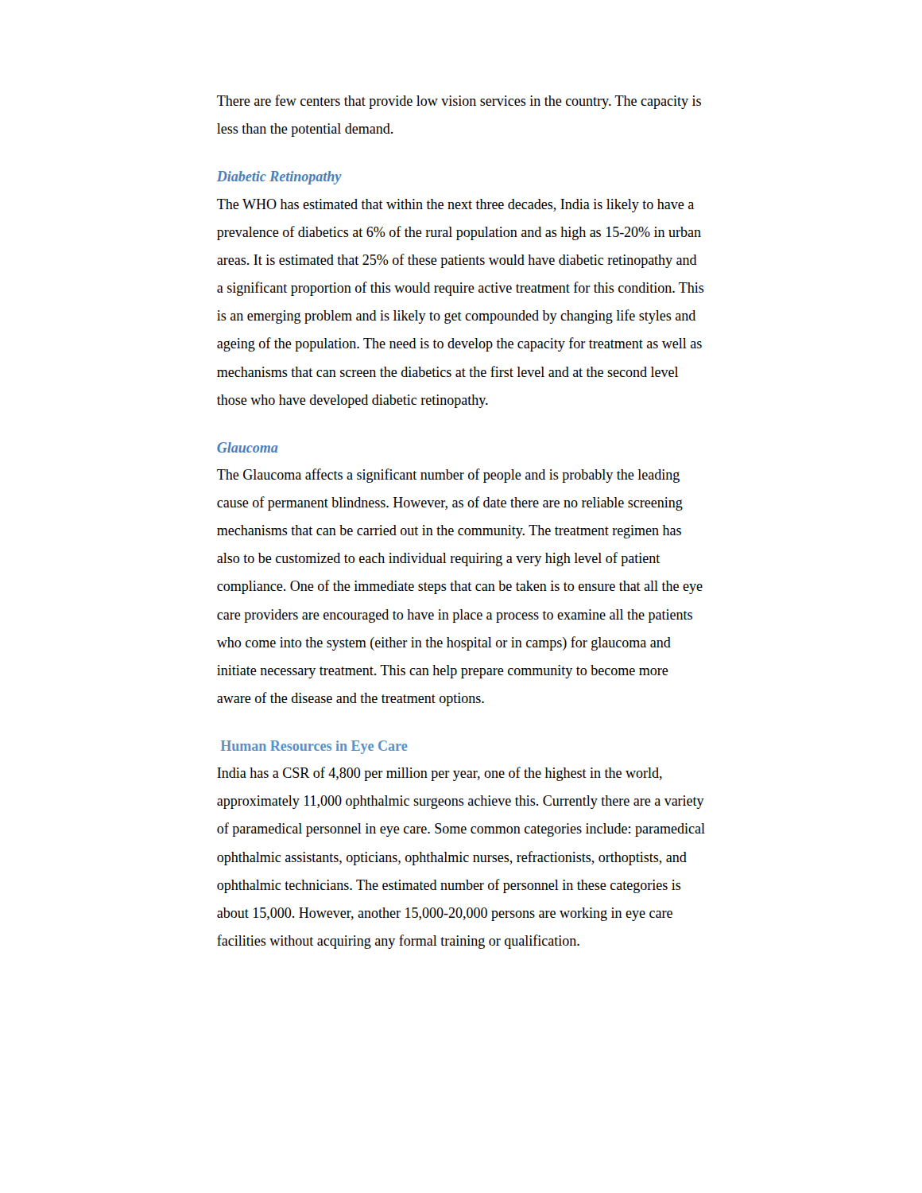There are few centers that provide low vision services in the country. The capacity is less than the potential demand.
Diabetic Retinopathy
The WHO has estimated that within the next three decades, India is likely to have a prevalence of diabetics at 6% of the rural population and as high as 15-20% in urban areas. It is estimated that 25% of these patients would have diabetic retinopathy and a significant proportion of this would require active treatment for this condition. This is an emerging problem and is likely to get compounded by changing life styles and ageing of the population. The need is to develop the capacity for treatment as well as mechanisms that can screen the diabetics at the first level and at the second level those who have developed diabetic retinopathy.
Glaucoma
The Glaucoma affects a significant number of people and is probably the leading cause of permanent blindness. However, as of date there are no reliable screening mechanisms that can be carried out in the community. The treatment regimen has also to be customized to each individual requiring a very high level of patient compliance. One of the immediate steps that can be taken is to ensure that all the eye care providers are encouraged to have in place a process to examine all the patients who come into the system (either in the hospital or in camps) for glaucoma and initiate necessary treatment. This can help prepare community to become more aware of the disease and the treatment options.
Human Resources in Eye Care
India has a CSR of 4,800 per million per year, one of the highest in the world, approximately 11,000 ophthalmic surgeons achieve this. Currently there are a variety of paramedical personnel in eye care. Some common categories include: paramedical ophthalmic assistants, opticians, ophthalmic nurses, refractionists, orthoptists, and ophthalmic technicians. The estimated number of personnel in these categories is about 15,000. However, another 15,000-20,000 persons are working in eye care facilities without acquiring any formal training or qualification.